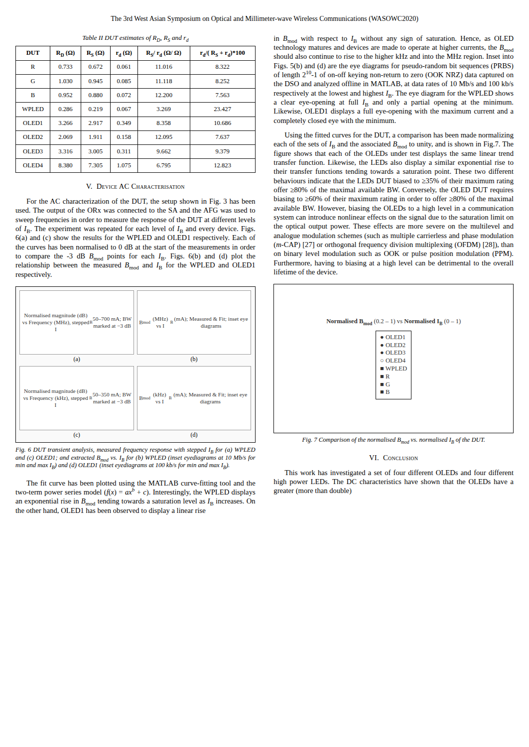The 3rd West Asian Symposium on Optical and Millimeter-wave Wireless Communications (WASOWC2020)
Table II DUT estimates of RD, RS and rd
| DUT | R D (Ω) | R S (Ω) | r d (Ω) | R S / r d (Ω/ Ω) | r d /( R S + r d )*100 |
| --- | --- | --- | --- | --- | --- |
| R | 0.733 | 0.672 | 0.061 | 11.016 | 8.322 |
| G | 1.030 | 0.945 | 0.085 | 11.118 | 8.252 |
| B | 0.952 | 0.880 | 0.072 | 12.200 | 7.563 |
| WPLED | 0.286 | 0.219 | 0.067 | 3.269 | 23.427 |
| OLED1 | 3.266 | 2.917 | 0.349 | 8.358 | 10.686 |
| OLED2 | 2.069 | 1.911 | 0.158 | 12.095 | 7.637 |
| OLED3 | 3.316 | 3.005 | 0.311 | 9.662 | 9.379 |
| OLED4 | 8.380 | 7.305 | 1.075 | 6.795 | 12.823 |
V. Device AC Characterisation
For the AC characterization of the DUT, the setup shown in Fig. 3 has been used. The output of the ORx was connected to the SA and the AFG was used to sweep frequencies in order to measure the response of the DUT at different levels of IB. The experiment was repeated for each level of IB and every device. Figs. 6(a) and (c) show the results for the WPLED and OLED1 respectively. Each of the curves has been normalised to 0 dB at the start of the measurements in order to compare the -3 dB Bmod points for each IB. Figs. 6(b) and (d) plot the relationship between the measured Bmod and IB for the WPLED and OLED1 respectively.
Normalised magnitude (dB) vs Frequency (MHz), stepped IB 50–700 mA; BW marked at −3 dB
(a)
Bmod (MHz) vs IB (mA); Measured & Fit; inset eye diagrams
(b)
Normalised magnitude (dB) vs Frequency (kHz), stepped IB 50–350 mA; BW marked at −3 dB
(c)
Bmod (kHz) vs IB (mA); Measured & Fit; inset eye diagrams
(d)
Fig. 6 DUT transient analysis, measured frequency response with stepped IB for (a) WPLED and (c) OLED1; and extracted Bmod vs. IB for (b) WPLED (inset eyediagrams at 10 Mb/s for min and max IB) and (d) OLED1 (inset eyediagrams at 100 kb/s for min and max IB).
The fit curve has been plotted using the MATLAB curve-fitting tool and the two-term power series model (f(x) = axb + c). Interestingly, the WPLED displays an exponential rise in Bmod tending towards a saturation level as IB increases. On the other hand, OLED1 has been observed to display a linear rise
in Bmod with respect to IB without any sign of saturation. Hence, as OLED technology matures and devices are made to operate at higher currents, the Bmod should also continue to rise to the higher kHz and into the MHz region. Inset into Figs. 5(b) and (d) are the eye diagrams for pseudo-random bit sequences (PRBS) of length 210-1 of on-off keying non-return to zero (OOK NRZ) data captured on the DSO and analyzed offline in MATLAB, at data rates of 10 Mb/s and 100 kb/s respectively at the lowest and highest IB. The eye diagram for the WPLED shows a clear eye-opening at full IB and only a partial opening at the minimum. Likewise, OLED1 displays a full eye-opening with the maximum current and a completely closed eye with the minimum.
Using the fitted curves for the DUT, a comparison has been made normalizing each of the sets of IB and the associated Bmod to unity, and is shown in Fig.7. The figure shows that each of the OLEDs under test displays the same linear trend transfer function. Likewise, the LEDs also display a similar exponential rise to their transfer functions tending towards a saturation point. These two different behaviours indicate that the LEDs DUT biased to ≥35% of their maximum rating offer ≥80% of the maximal available BW. Conversely, the OLED DUT requires biasing to ≥60% of their maximum rating in order to offer ≥80% of the maximal available BW. However, biasing the OLEDs to a high level in a communication system can introduce nonlinear effects on the signal due to the saturation limit on the optical output power. These effects are more severe on the multilevel and analogue modulation schemes (such as multiple carrierless and phase modulation (m-CAP) [27] or orthogonal frequency division multiplexing (OFDM) [28]), than on binary level modulation such as OOK or pulse position modulation (PPM). Furthermore, having to biasing at a high level can be detrimental to the overall lifetime of the device.
Normalised Bmod (0.2 – 1) vs Normalised IB (0 – 1)
● OLED1 ● OLED2 ● OLED3 ○ OLED4 ■ WPLED ■ R ■ G ■ B
Fig. 7 Comparison of the normalised Bmod vs. normalised IB of the DUT.
VI. Conclusion
This work has investigated a set of four different OLEDs and four different high power LEDs. The DC characteristics have shown that the OLEDs have a greater (more than double)